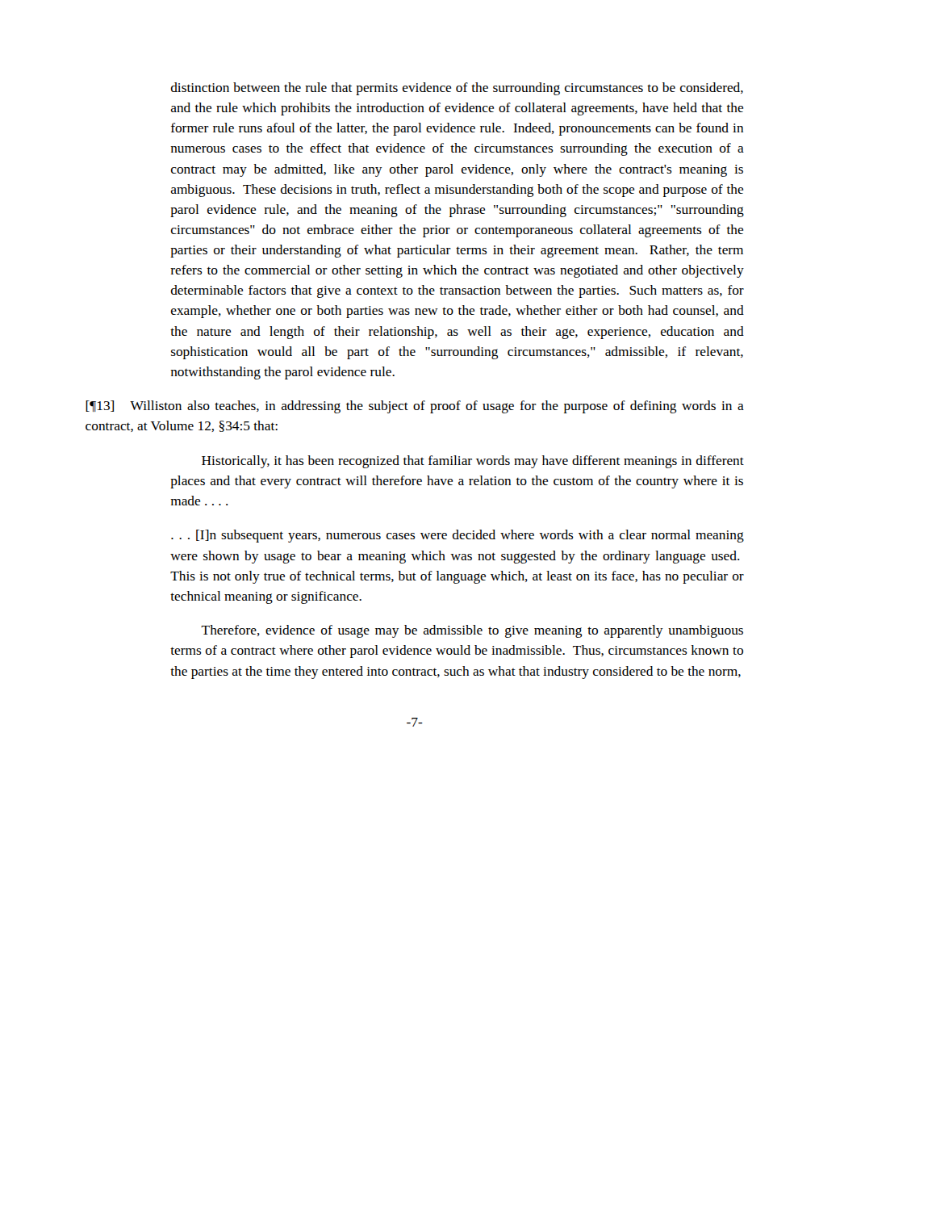distinction between the rule that permits evidence of the surrounding circumstances to be considered, and the rule which prohibits the introduction of evidence of collateral agreements, have held that the former rule runs afoul of the latter, the parol evidence rule. Indeed, pronouncements can be found in numerous cases to the effect that evidence of the circumstances surrounding the execution of a contract may be admitted, like any other parol evidence, only where the contract's meaning is ambiguous. These decisions in truth, reflect a misunderstanding both of the scope and purpose of the parol evidence rule, and the meaning of the phrase "surrounding circumstances;" "surrounding circumstances" do not embrace either the prior or contemporaneous collateral agreements of the parties or their understanding of what particular terms in their agreement mean. Rather, the term refers to the commercial or other setting in which the contract was negotiated and other objectively determinable factors that give a context to the transaction between the parties. Such matters as, for example, whether one or both parties was new to the trade, whether either or both had counsel, and the nature and length of their relationship, as well as their age, experience, education and sophistication would all be part of the "surrounding circumstances," admissible, if relevant, notwithstanding the parol evidence rule.
[¶13] Williston also teaches, in addressing the subject of proof of usage for the purpose of defining words in a contract, at Volume 12, §34:5 that:
Historically, it has been recognized that familiar words may have different meanings in different places and that every contract will therefore have a relation to the custom of the country where it is made . . . .
. . . [I]n subsequent years, numerous cases were decided where words with a clear normal meaning were shown by usage to bear a meaning which was not suggested by the ordinary language used. This is not only true of technical terms, but of language which, at least on its face, has no peculiar or technical meaning or significance.
Therefore, evidence of usage may be admissible to give meaning to apparently unambiguous terms of a contract where other parol evidence would be inadmissible. Thus, circumstances known to the parties at the time they entered into contract, such as what that industry considered to be the norm,
-7-